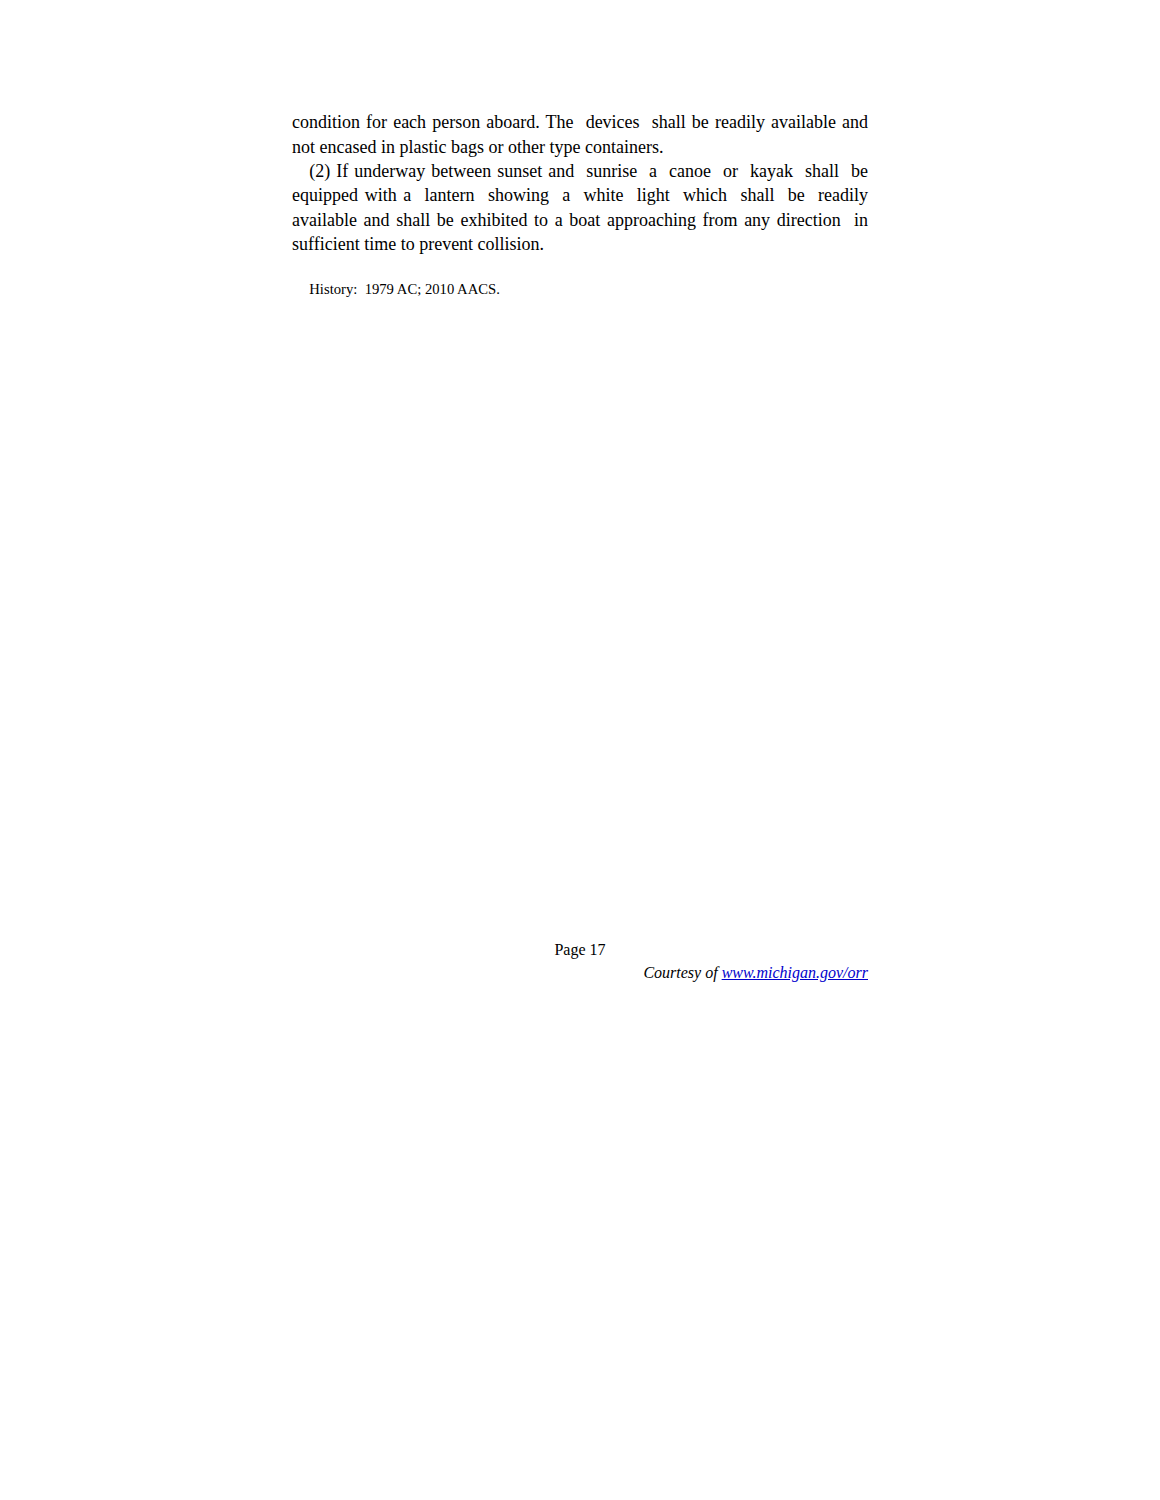condition for each person aboard. The devices shall be readily available and not encased in plastic bags or other type containers.
(2) If underway between sunset and sunrise a canoe or kayak shall be equipped with a lantern showing a white light which shall be readily available and shall be exhibited to a boat approaching from any direction in sufficient time to prevent collision.
History: 1979 AC; 2010 AACS.
Page 17
Courtesy of www.michigan.gov/orr